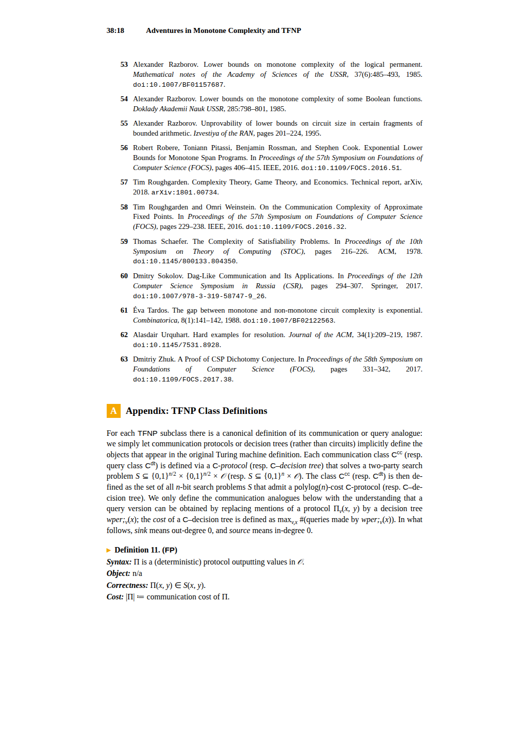38:18 Adventures in Monotone Complexity and TFNP
53 Alexander Razborov. Lower bounds on monotone complexity of the logical permanent. Mathematical notes of the Academy of Sciences of the USSR, 37(6):485–493, 1985. doi:10.1007/BF01157687.
54 Alexander Razborov. Lower bounds on the monotone complexity of some Boolean functions. Doklady Akademii Nauk USSR, 285:798–801, 1985.
55 Alexander Razborov. Unprovability of lower bounds on circuit size in certain fragments of bounded arithmetic. Izvestiya of the RAN, pages 201–224, 1995.
56 Robert Robere, Toniann Pitassi, Benjamin Rossman, and Stephen Cook. Exponential Lower Bounds for Monotone Span Programs. In Proceedings of the 57th Symposium on Foundations of Computer Science (FOCS), pages 406–415. IEEE, 2016. doi:10.1109/FOCS.2016.51.
57 Tim Roughgarden. Complexity Theory, Game Theory, and Economics. Technical report, arXiv, 2018. arXiv:1801.00734.
58 Tim Roughgarden and Omri Weinstein. On the Communication Complexity of Approximate Fixed Points. In Proceedings of the 57th Symposium on Foundations of Computer Science (FOCS), pages 229–238. IEEE, 2016. doi:10.1109/FOCS.2016.32.
59 Thomas Schaefer. The Complexity of Satisfiability Problems. In Proceedings of the 10th Symposium on Theory of Computing (STOC), pages 216–226. ACM, 1978. doi:10.1145/800133.804350.
60 Dmitry Sokolov. Dag-Like Communication and Its Applications. In Proceedings of the 12th Computer Science Symposium in Russia (CSR), pages 294–307. Springer, 2017. doi:10.1007/978-3-319-58747-9_26.
61 Éva Tardos. The gap between monotone and non-monotone circuit complexity is exponential. Combinatorica, 8(1):141–142, 1988. doi:10.1007/BF02122563.
62 Alasdair Urquhart. Hard examples for resolution. Journal of the ACM, 34(1):209–219, 1987. doi:10.1145/7531.8928.
63 Dmitriy Zhuk. A Proof of CSP Dichotomy Conjecture. In Proceedings of the 58th Symposium on Foundations of Computer Science (FOCS), pages 331–342, 2017. doi:10.1109/FOCS.2017.38.
A
Appendix: TFNP Class Definitions
For each TFNP subclass there is a canonical definition of its communication or query analogue: we simply let communication protocols or decision trees (rather than circuits) implicitly define the objects that appear in the original Turing machine definition. Each communication class Ccc (resp. query class Cdt) is defined via a C-protocol (resp. C–decision tree) that solves a two-party search problem S ⊆ {0,1}n/2 × {0,1}n/2 × 𝒪 (resp. S ⊆ {0,1}n × 𝒪). The class Ccc (resp. Cdt) is then defined as the set of all n-bit search problems S that admit a polylog(n)-cost C-protocol (resp. C–decision tree). We only define the communication analogues below with the understanding that a query version can be obtained by replacing mentions of a protocol Πv(x, y) by a decision tree wper;v(x); the cost of a C–decision tree is defined as maxv,x #(queries made by wper;v(x)). In what follows, sink means out-degree 0, and source means in-degree 0.
▸ Definition 11. (FP)
Syntax: Π is a (deterministic) protocol outputting values in 𝒪.
Object: n/a
Correctness: Π(x, y) ∈ S(x, y).
Cost: |Π| ≔ communication cost of Π.